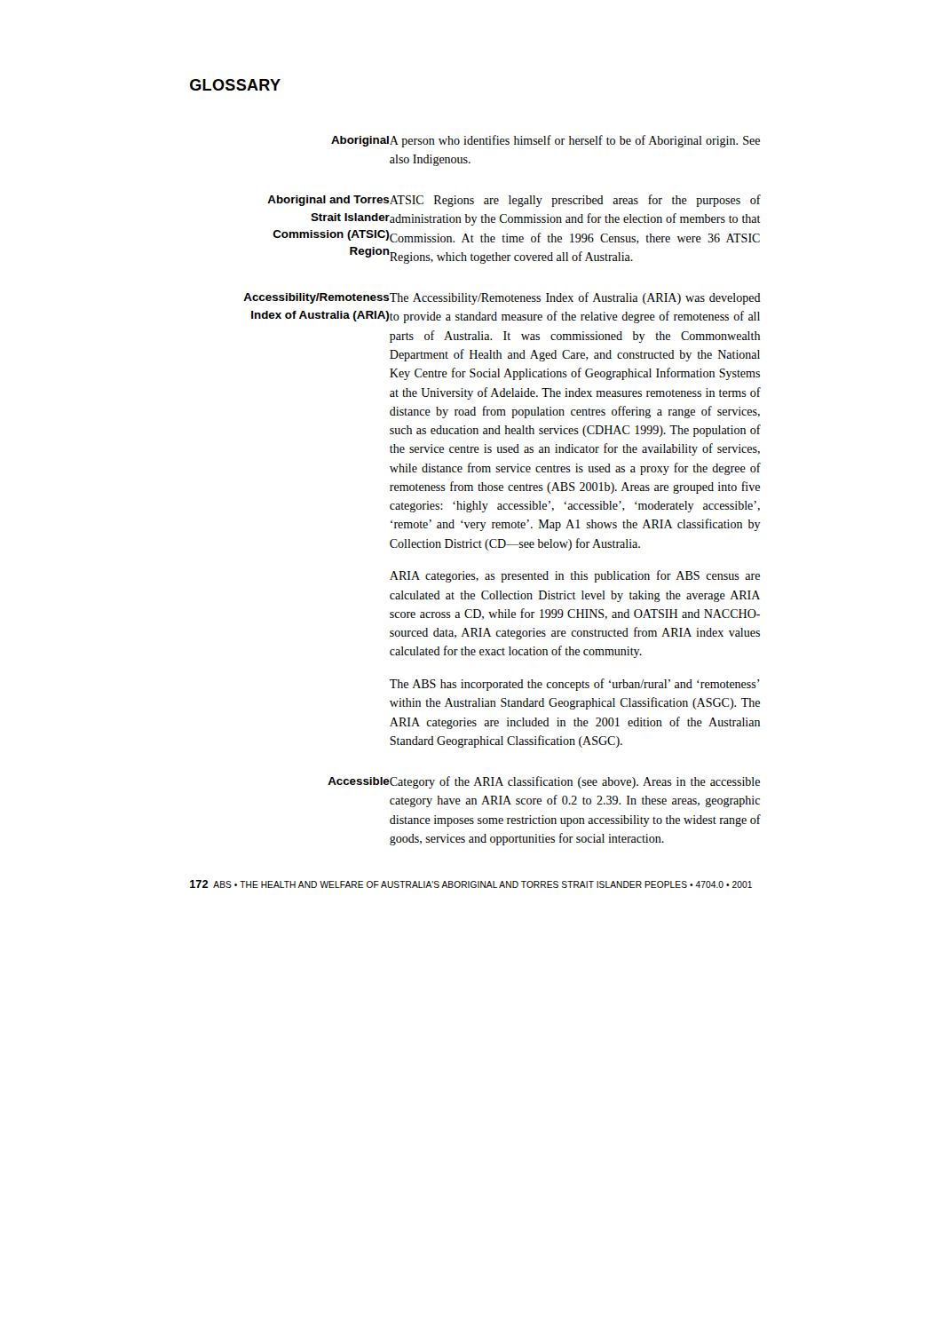GLOSSARY
| Aboriginal | A person who identifies himself or herself to be of Aboriginal origin. See also Indigenous. |
| Aboriginal and Torres Strait Islander Commission (ATSIC) Region | ATSIC Regions are legally prescribed areas for the purposes of administration by the Commission and for the election of members to that Commission. At the time of the 1996 Census, there were 36 ATSIC Regions, which together covered all of Australia. |
| Accessibility/Remoteness Index of Australia (ARIA) | The Accessibility/Remoteness Index of Australia (ARIA) was developed to provide a standard measure of the relative degree of remoteness of all parts of Australia. It was commissioned by the Commonwealth Department of Health and Aged Care, and constructed by the National Key Centre for Social Applications of Geographical Information Systems at the University of Adelaide. The index measures remoteness in terms of distance by road from population centres offering a range of services, such as education and health services (CDHAC 1999). The population of the service centre is used as an indicator for the availability of services, while distance from service centres is used as a proxy for the degree of remoteness from those centres (ABS 2001b). Areas are grouped into five categories: ‘highly accessible’, ‘accessible’, ‘moderately accessible’, ‘remote’ and ‘very remote’. Map A1 shows the ARIA classification by Collection District (CD—see below) for Australia. ARIA categories, as presented in this publication for ABS census are calculated at the Collection District level by taking the average ARIA score across a CD, while for 1999 CHINS, and OATSIH and NACCHO-sourced data, ARIA categories are constructed from ARIA index values calculated for the exact location of the community. The ABS has incorporated the concepts of ‘urban/rural’ and ‘remoteness’ within the Australian Standard Geographical Classification (ASGC). The ARIA categories are included in the 2001 edition of the Australian Standard Geographical Classification (ASGC). |
| Accessible | Category of the ARIA classification (see above). Areas in the accessible category have an ARIA score of 0.2 to 2.39. In these areas, geographic distance imposes some restriction upon accessibility to the widest range of goods, services and opportunities for social interaction. |
172 ABS • THE HEALTH AND WELFARE OF AUSTRALIA'S ABORIGINAL AND TORRES STRAIT ISLANDER PEOPLES • 4704.0 • 2001